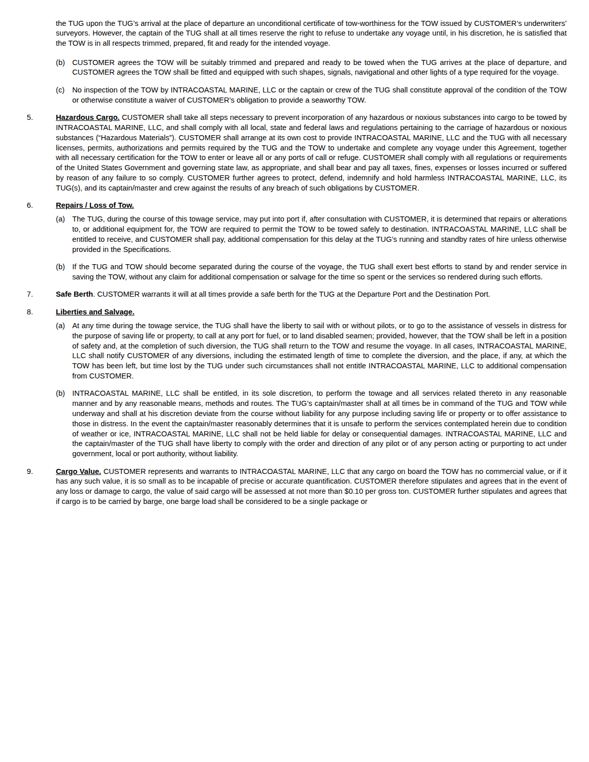the TUG upon the TUG’s arrival at the place of departure an unconditional certificate of tow-worthiness for the TOW issued by CUSTOMER’s underwriters’ surveyors. However, the captain of the TUG shall at all times reserve the right to refuse to undertake any voyage until, in his discretion, he is satisfied that the TOW is in all respects trimmed, prepared, fit and ready for the intended voyage.
(b) CUSTOMER agrees the TOW will be suitably trimmed and prepared and ready to be towed when the TUG arrives at the place of departure, and CUSTOMER agrees the TOW shall be fitted and equipped with such shapes, signals, navigational and other lights of a type required for the voyage.
(c) No inspection of the TOW by INTRACOASTAL MARINE, LLC or the captain or crew of the TUG shall constitute approval of the condition of the TOW or otherwise constitute a waiver of CUSTOMER’s obligation to provide a seaworthy TOW.
5. Hazardous Cargo. CUSTOMER shall take all steps necessary to prevent incorporation of any hazardous or noxious substances into cargo to be towed by INTRACOASTAL MARINE, LLC, and shall comply with all local, state and federal laws and regulations pertaining to the carriage of hazardous or noxious substances (“Hazardous Materials”). CUSTOMER shall arrange at its own cost to provide INTRACOASTAL MARINE, LLC and the TUG with all necessary licenses, permits, authorizations and permits required by the TUG and the TOW to undertake and complete any voyage under this Agreement, together with all necessary certification for the TOW to enter or leave all or any ports of call or refuge. CUSTOMER shall comply with all regulations or requirements of the United States Government and governing state law, as appropriate, and shall bear and pay all taxes, fines, expenses or losses incurred or suffered by reason of any failure to so comply. CUSTOMER further agrees to protect, defend, indemnify and hold harmless INTRACOASTAL MARINE, LLC, its TUG(s), and its captain/master and crew against the results of any breach of such obligations by CUSTOMER.
6. Repairs / Loss of Tow.
(a) The TUG, during the course of this towage service, may put into port if, after consultation with CUSTOMER, it is determined that repairs or alterations to, or additional equipment for, the TOW are required to permit the TOW to be towed safely to destination. INTRACOASTAL MARINE, LLC shall be entitled to receive, and CUSTOMER shall pay, additional compensation for this delay at the TUG’s running and standby rates of hire unless otherwise provided in the Specifications.
(b) If the TUG and TOW should become separated during the course of the voyage, the TUG shall exert best efforts to stand by and render service in saving the TOW, without any claim for additional compensation or salvage for the time so spent or the services so rendered during such efforts.
7. Safe Berth. CUSTOMER warrants it will at all times provide a safe berth for the TUG at the Departure Port and the Destination Port.
8. Liberties and Salvage.
(a) At any time during the towage service, the TUG shall have the liberty to sail with or without pilots, or to go to the assistance of vessels in distress for the purpose of saving life or property, to call at any port for fuel, or to land disabled seamen; provided, however, that the TOW shall be left in a position of safety and, at the completion of such diversion, the TUG shall return to the TOW and resume the voyage. In all cases, INTRACOASTAL MARINE, LLC shall notify CUSTOMER of any diversions, including the estimated length of time to complete the diversion, and the place, if any, at which the TOW has been left, but time lost by the TUG under such circumstances shall not entitle INTRACOASTAL MARINE, LLC to additional compensation from CUSTOMER.
(b) INTRACOASTAL MARINE, LLC shall be entitled, in its sole discretion, to perform the towage and all services related thereto in any reasonable manner and by any reasonable means, methods and routes. The TUG’s captain/master shall at all times be in command of the TUG and TOW while underway and shall at his discretion deviate from the course without liability for any purpose including saving life or property or to offer assistance to those in distress. In the event the captain/master reasonably determines that it is unsafe to perform the services contemplated herein due to condition of weather or ice, INTRACOASTAL MARINE, LLC shall not be held liable for delay or consequential damages. INTRACOASTAL MARINE, LLC and the captain/master of the TUG shall have liberty to comply with the order and direction of any pilot or of any person acting or purporting to act under government, local or port authority, without liability.
9. Cargo Value. CUSTOMER represents and warrants to INTRACOASTAL MARINE, LLC that any cargo on board the TOW has no commercial value, or if it has any such value, it is so small as to be incapable of precise or accurate quantification. CUSTOMER therefore stipulates and agrees that in the event of any loss or damage to cargo, the value of said cargo will be assessed at not more than $0.10 per gross ton. CUSTOMER further stipulates and agrees that if cargo is to be carried by barge, one barge load shall be considered to be a single package or